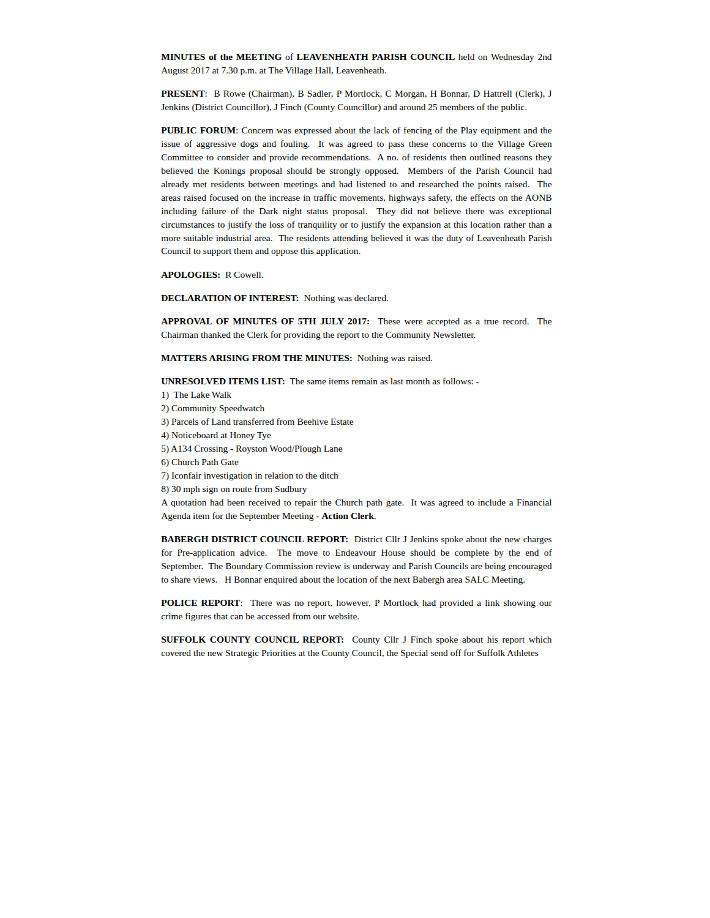MINUTES of the MEETING of LEAVENHEATH PARISH COUNCIL held on Wednesday 2nd August 2017 at 7.30 p.m. at The Village Hall, Leavenheath.
PRESENT: B Rowe (Chairman), B Sadler, P Mortlock, C Morgan, H Bonnar, D Hattrell (Clerk), J Jenkins (District Councillor), J Finch (County Councillor) and around 25 members of the public.
PUBLIC FORUM: Concern was expressed about the lack of fencing of the Play equipment and the issue of aggressive dogs and fouling. It was agreed to pass these concerns to the Village Green Committee to consider and provide recommendations. A no. of residents then outlined reasons they believed the Konings proposal should be strongly opposed. Members of the Parish Council had already met residents between meetings and had listened to and researched the points raised. The areas raised focused on the increase in traffic movements, highways safety, the effects on the AONB including failure of the Dark night status proposal. They did not believe there was exceptional circumstances to justify the loss of tranquility or to justify the expansion at this location rather than a more suitable industrial area. The residents attending believed it was the duty of Leavenheath Parish Council to support them and oppose this application.
APOLOGIES: R Cowell.
DECLARATION OF INTEREST: Nothing was declared.
APPROVAL OF MINUTES OF 5TH JULY 2017: These were accepted as a true record. The Chairman thanked the Clerk for providing the report to the Community Newsletter.
MATTERS ARISING FROM THE MINUTES: Nothing was raised.
UNRESOLVED ITEMS LIST: The same items remain as last month as follows: -
1) The Lake Walk
2) Community Speedwatch
3) Parcels of Land transferred from Beehive Estate
4) Noticeboard at Honey Tye
5) A134 Crossing - Royston Wood/Plough Lane
6) Church Path Gate
7) Iconfair investigation in relation to the ditch
8) 30 mph sign on route from Sudbury
A quotation had been received to repair the Church path gate. It was agreed to include a Financial Agenda item for the September Meeting - Action Clerk.
BABERGH DISTRICT COUNCIL REPORT: District Cllr J Jenkins spoke about the new charges for Pre-application advice. The move to Endeavour House should be complete by the end of September. The Boundary Commission review is underway and Parish Councils are being encouraged to share views. H Bonnar enquired about the location of the next Babergh area SALC Meeting.
POLICE REPORT: There was no report, however, P Mortlock had provided a link showing our crime figures that can be accessed from our website.
SUFFOLK COUNTY COUNCIL REPORT: County Cllr J Finch spoke about his report which covered the new Strategic Priorities at the County Council, the Special send off for Suffolk Athletes